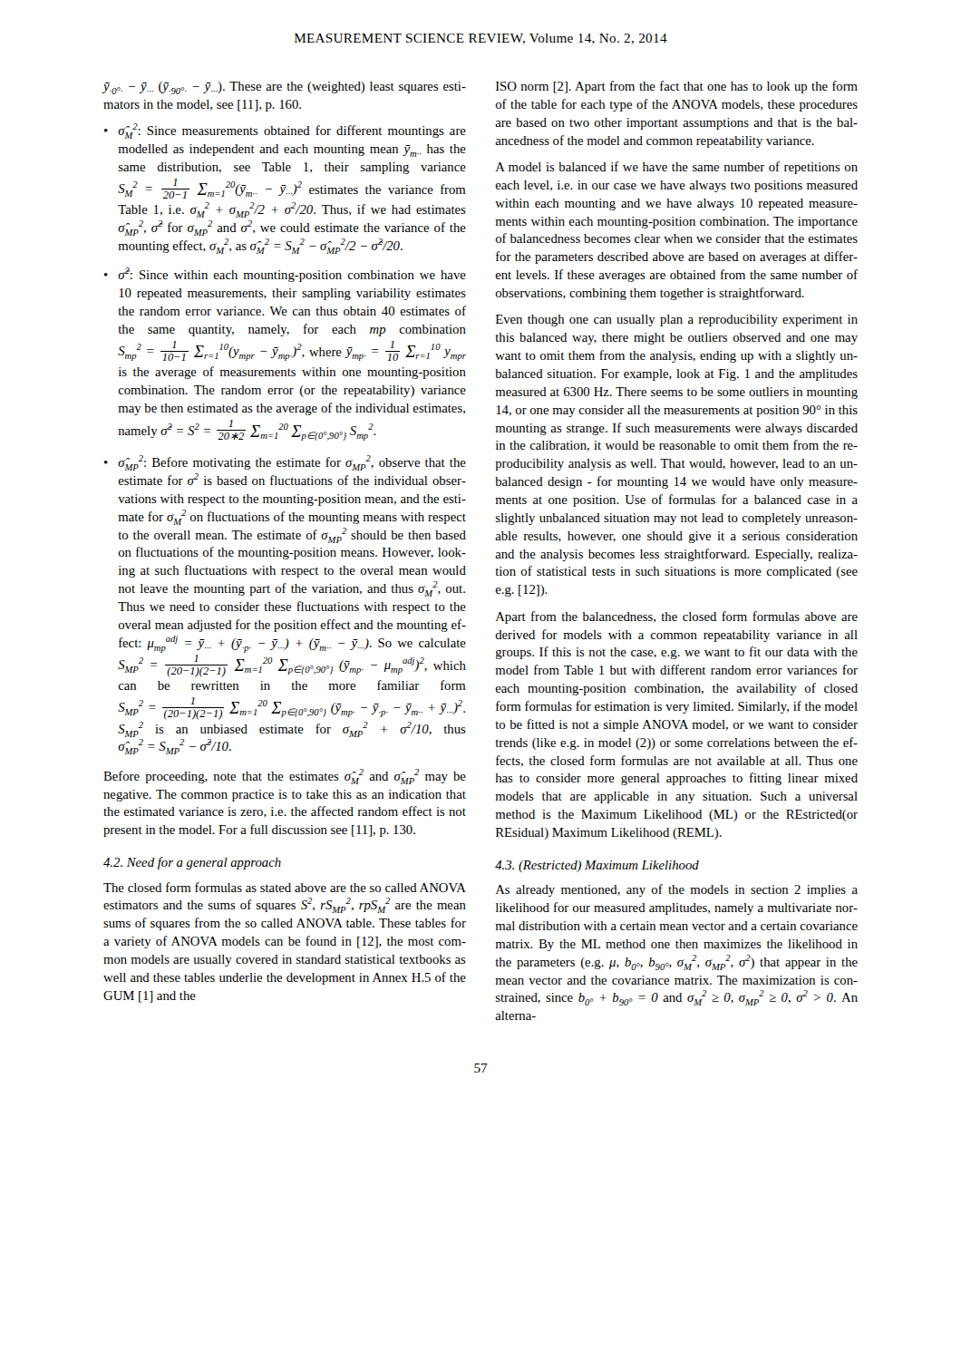MEASUREMENT SCIENCE REVIEW, Volume 14, No. 2, 2014
ȳ·0°· − ȳ··· (ȳ·90°· − ȳ···). These are the (weighted) least squares estimators in the model, see [11], p. 160.
σ̂M2: Since measurements obtained for different mountings are modelled as independent and each mounting mean ȳm·· has the same distribution, see Table 1, their sampling variance SM2 = 120−1 Σm=120(ȳm·· − ȳ···)2 estimates the variance from Table 1, i.e. σM2 + σMP2/2 + σ2/20. Thus, if we had estimates σ̂MP2, σ̂2 for σMP2 and σ2, we could estimate the variance of the mounting effect, σM2, as σ̂M2 = SM2 − σ̂MP2/2 − σ̂2/20.
σ̂2: Since within each mounting-position combination we have 10 repeated measurements, their sampling variability estimates the random error variance. We can thus obtain 40 estimates of the same quantity, namely, for each mp combination Smp2 = 110−1 Σr=110(ympr − ȳmp·)2, where ȳmp· = 110 Σr=110 ympr is the average of measurements within one mounting-position combination. The random error (or the repeatability) variance may be then estimated as the average of the individual estimates, namely σ̂2 = S2 = 120∗2 Σm=120 Σp∈{0°,90°} Smp2.
σ̂MP2: Before motivating the estimate for σMP2, observe that the estimate for σ2 is based on fluctuations of the individual observations with respect to the mounting-position mean, and the estimate for σM2 on fluctuations of the mounting means with respect to the overall mean. The estimate of σMP2 should be then based on fluctuations of the mounting-position means. However, looking at such fluctuations with respect to the overal mean would not leave the mounting part of the variation, and thus σM2, out. Thus we need to consider these fluctuations with respect to the overal mean adjusted for the position effect and the mounting effect: μmpadj = ȳ··· + (ȳ·p· − ȳ···) + (ȳm·· − ȳ···). So we calculate SMP2 = 1(20−1)(2−1) Σm=120 Σp∈{0°,90°} (ȳmp· − μmpadj)2, which can be rewritten in the more familiar form SMP2 = 1(20−1)(2−1) Σm=120 Σp∈{0°,90°} (ȳmp· − ȳ·p· − ȳm·· + ȳ···)2. SMP2 is an unbiased estimate for σMP2 + σ2/10, thus σ̂MP2 = SMP2 − σ̂2/10.
Before proceeding, note that the estimates σ̂M2 and σ̂MP2 may be negative. The common practice is to take this as an indication that the estimated variance is zero, i.e. the affected random effect is not present in the model. For a full discussion see [11], p. 130.
4.2. Need for a general approach
The closed form formulas as stated above are the so called ANOVA estimators and the sums of squares S2, rSMP2, rpSM2 are the mean sums of squares from the so called ANOVA table. These tables for a variety of ANOVA models can be found in [12], the most common models are usually covered in standard statistical textbooks as well and these tables underlie the development in Annex H.5 of the GUM [1] and the
ISO norm [2]. Apart from the fact that one has to look up the form of the table for each type of the ANOVA models, these procedures are based on two other important assumptions and that is the balancedness of the model and common repeatability variance.
A model is balanced if we have the same number of repetitions on each level, i.e. in our case we have always two positions measured within each mounting and we have always 10 repeated measurements within each mounting-position combination. The importance of balancedness becomes clear when we consider that the estimates for the parameters described above are based on averages at different levels. If these averages are obtained from the same number of observations, combining them together is straightforward.
Even though one can usually plan a reproducibility experiment in this balanced way, there might be outliers observed and one may want to omit them from the analysis, ending up with a slightly unbalanced situation. For example, look at Fig. 1 and the amplitudes measured at 6300 Hz. There seems to be some outliers in mounting 14, or one may consider all the measurements at position 90° in this mounting as strange. If such measurements were always discarded in the calibration, it would be reasonable to omit them from the reproducibility analysis as well. That would, however, lead to an unbalanced design - for mounting 14 we would have only measurements at one position. Use of formulas for a balanced case in a slightly unbalanced situation may not lead to completely unreasonable results, however, one should give it a serious consideration and the analysis becomes less straightforward. Especially, realization of statistical tests in such situations is more complicated (see e.g. [12]).
Apart from the balancedness, the closed form formulas above are derived for models with a common repeatability variance in all groups. If this is not the case, e.g. we want to fit our data with the model from Table 1 but with different random error variances for each mounting-position combination, the availability of closed form formulas for estimation is very limited. Similarly, if the model to be fitted is not a simple ANOVA model, or we want to consider trends (like e.g. in model (2)) or some correlations between the effects, the closed form formulas are not available at all. Thus one has to consider more general approaches to fitting linear mixed models that are applicable in any situation. Such a universal method is the Maximum Likelihood (ML) or the REstricted(or REsidual) Maximum Likelihood (REML).
4.3. (Restricted) Maximum Likelihood
As already mentioned, any of the models in section 2 implies a likelihood for our measured amplitudes, namely a multivariate normal distribution with a certain mean vector and a certain covariance matrix. By the ML method one then maximizes the likelihood in the parameters (e.g. μ, b0°, b90°, σM2, σMP2, σ2) that appear in the mean vector and the covariance matrix. The maximization is constrained, since b0° + b90° = 0 and σM2 ≥ 0, σMP2 ≥ 0, σ2 > 0. An alterna-
57